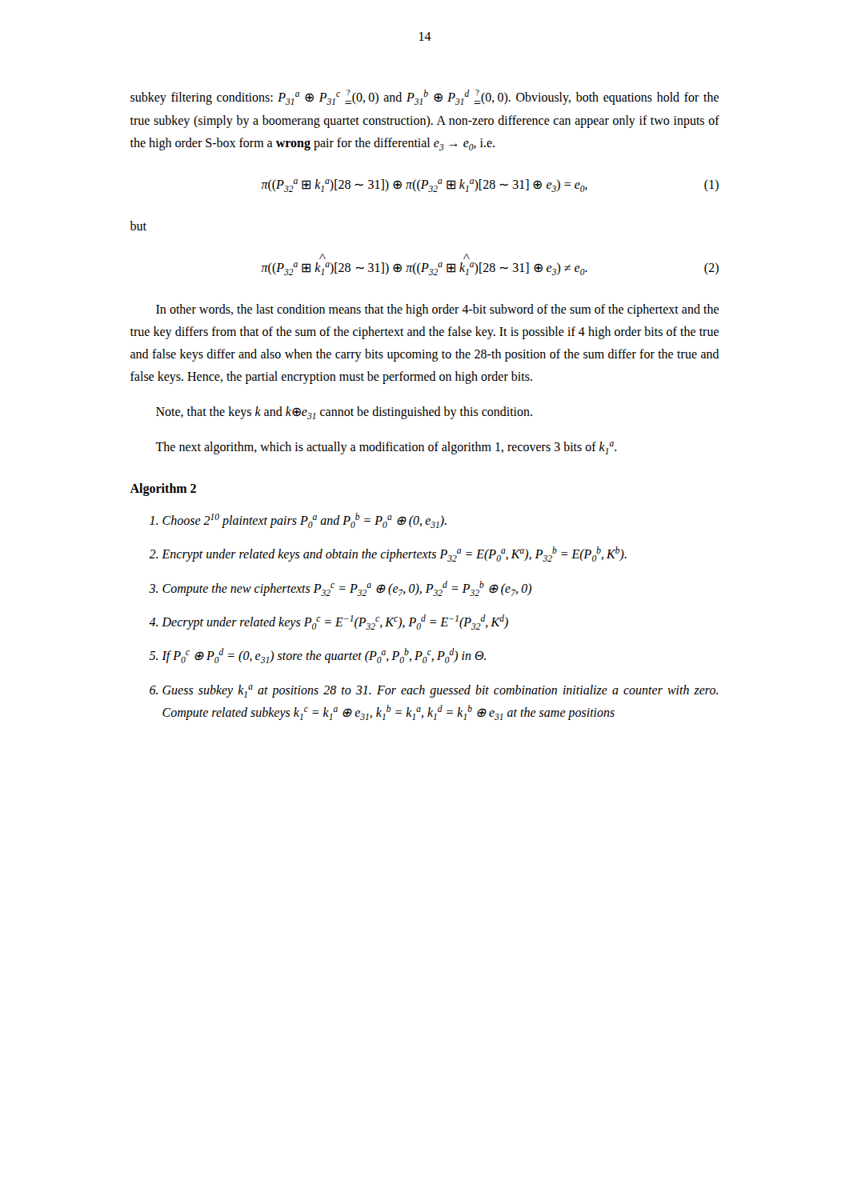14
subkey filtering conditions: P31a ⊕ P31c ?=(0, 0) and P31b ⊕ P31d ?=(0, 0). Obviously, both equations hold for the true subkey (simply by a boomerang quartet construction). A non-zero difference can appear only if two inputs of the high order S-box form a wrong pair for the differential e3 → e0, i.e.
π((P32a ⊞ k1a)[28 ∼ 31]) ⊕ π((P32a ⊞ k1a)[28 ∼ 31] ⊕ e3) = e0, (1)
but
π((P32a ⊞ k1a)[28 ∼ 31]) ⊕ π((P32a ⊞ k1a)[28 ∼ 31] ⊕ e3) ≠ e0. (2)
In other words, the last condition means that the high order 4-bit subword of the sum of the ciphertext and the true key differs from that of the sum of the ciphertext and the false key. It is possible if 4 high order bits of the true and false keys differ and also when the carry bits upcoming to the 28-th position of the sum differ for the true and false keys. Hence, the partial encryption must be performed on high order bits.
Note, that the keys k and k⊕e31 cannot be distinguished by this condition.
The next algorithm, which is actually a modification of algorithm 1, recovers 3 bits of k1a.
Algorithm 2
Choose 210 plaintext pairs P0a and P0b = P0a ⊕ (0, e31).
Encrypt under related keys and obtain the ciphertexts P32a = E(P0a, Ka), P32b = E(P0b, Kb).
Compute the new ciphertexts P32c = P32a ⊕ (e7, 0), P32d = P32b ⊕ (e7, 0)
Decrypt under related keys P0c = E−1(P32c, Kc), P0d = E−1(P32d, Kd)
If P0c ⊕ P0d = (0, e31) store the quartet (P0a, P0b, P0c, P0d) in Θ.
Guess subkey k1a at positions 28 to 31. For each guessed bit combination initialize a counter with zero. Compute related subkeys k1c = k1a ⊕ e31, k1b = k1a, k1d = k1b ⊕ e31 at the same positions